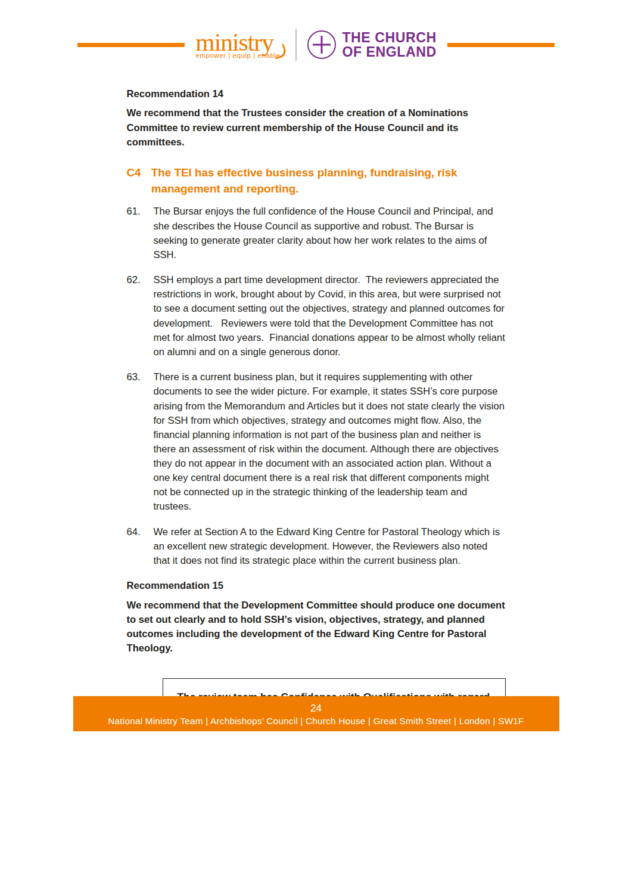ministry empower | equip | enable
THE CHURCHOF ENGLAND
Recommendation 14
We recommend that the Trustees consider the creation of a Nominations Committee to review current membership of the House Council and its committees.
C4 The TEI has effective business planning, fundraising, risk management and reporting.
61. The Bursar enjoys the full confidence of the House Council and Principal, and she describes the House Council as supportive and robust. The Bursar is seeking to generate greater clarity about how her work relates to the aims of SSH.
62. SSH employs a part time development director. The reviewers appreciated the restrictions in work, brought about by Covid, in this area, but were surprised not to see a document setting out the objectives, strategy and planned outcomes for development. Reviewers were told that the Development Committee has not met for almost two years. Financial donations appear to be almost wholly reliant on alumni and on a single generous donor.
63. There is a current business plan, but it requires supplementing with other documents to see the wider picture. For example, it states SSH’s core purpose arising from the Memorandum and Articles but it does not state clearly the vision for SSH from which objectives, strategy and outcomes might flow. Also, the financial planning information is not part of the business plan and neither is there an assessment of risk within the document. Although there are objectives they do not appear in the document with an associated action plan. Without a one key central document there is a real risk that different components might not be connected up in the strategic thinking of the leadership team and trustees.
64. We refer at Section A to the Edward King Centre for Pastoral Theology which is an excellent new strategic development. However, the Reviewers also noted that it does not find its strategic place within the current business plan.
Recommendation 15
We recommend that the Development Committee should produce one document to set out clearly and to hold SSH’s vision, objectives, strategy, and planned outcomes including the development of the Edward King Centre for Pastoral Theology.
The review team has Confidence with Qualifications with regard to Criterion C: Leadership and Management.
24
National Ministry Team | Archbishops’ Council | Church House | Great Smith Street | London | SW1F